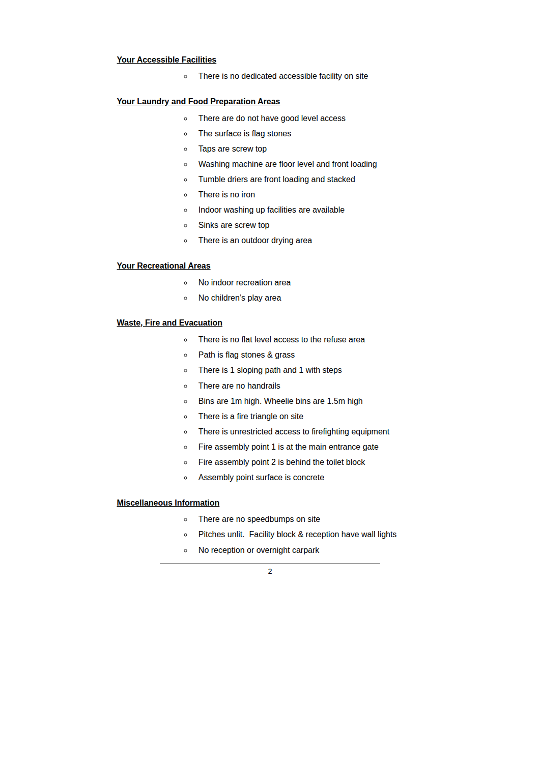Your Accessible Facilities
There is no dedicated accessible facility on site
Your Laundry and Food Preparation Areas
There are do not have good level access
The surface is flag stones
Taps are screw top
Washing machine are floor level and front loading
Tumble driers are front loading and stacked
There is no iron
Indoor washing up facilities are available
Sinks are screw top
There is an outdoor drying area
Your Recreational Areas
No indoor recreation area
No children’s play area
Waste, Fire and Evacuation
There is no flat level access to the refuse area
Path is flag stones & grass
There is 1 sloping path and 1 with steps
There are no handrails
Bins are 1m high. Wheelie bins are 1.5m high
There is a fire triangle on site
There is unrestricted access to firefighting equipment
Fire assembly point 1 is at the main entrance gate
Fire assembly point 2 is behind the toilet block
Assembly point surface is concrete
Miscellaneous Information
There are no speedbumps on site
Pitches unlit. Facility block & reception have wall lights
No reception or overnight carpark
2